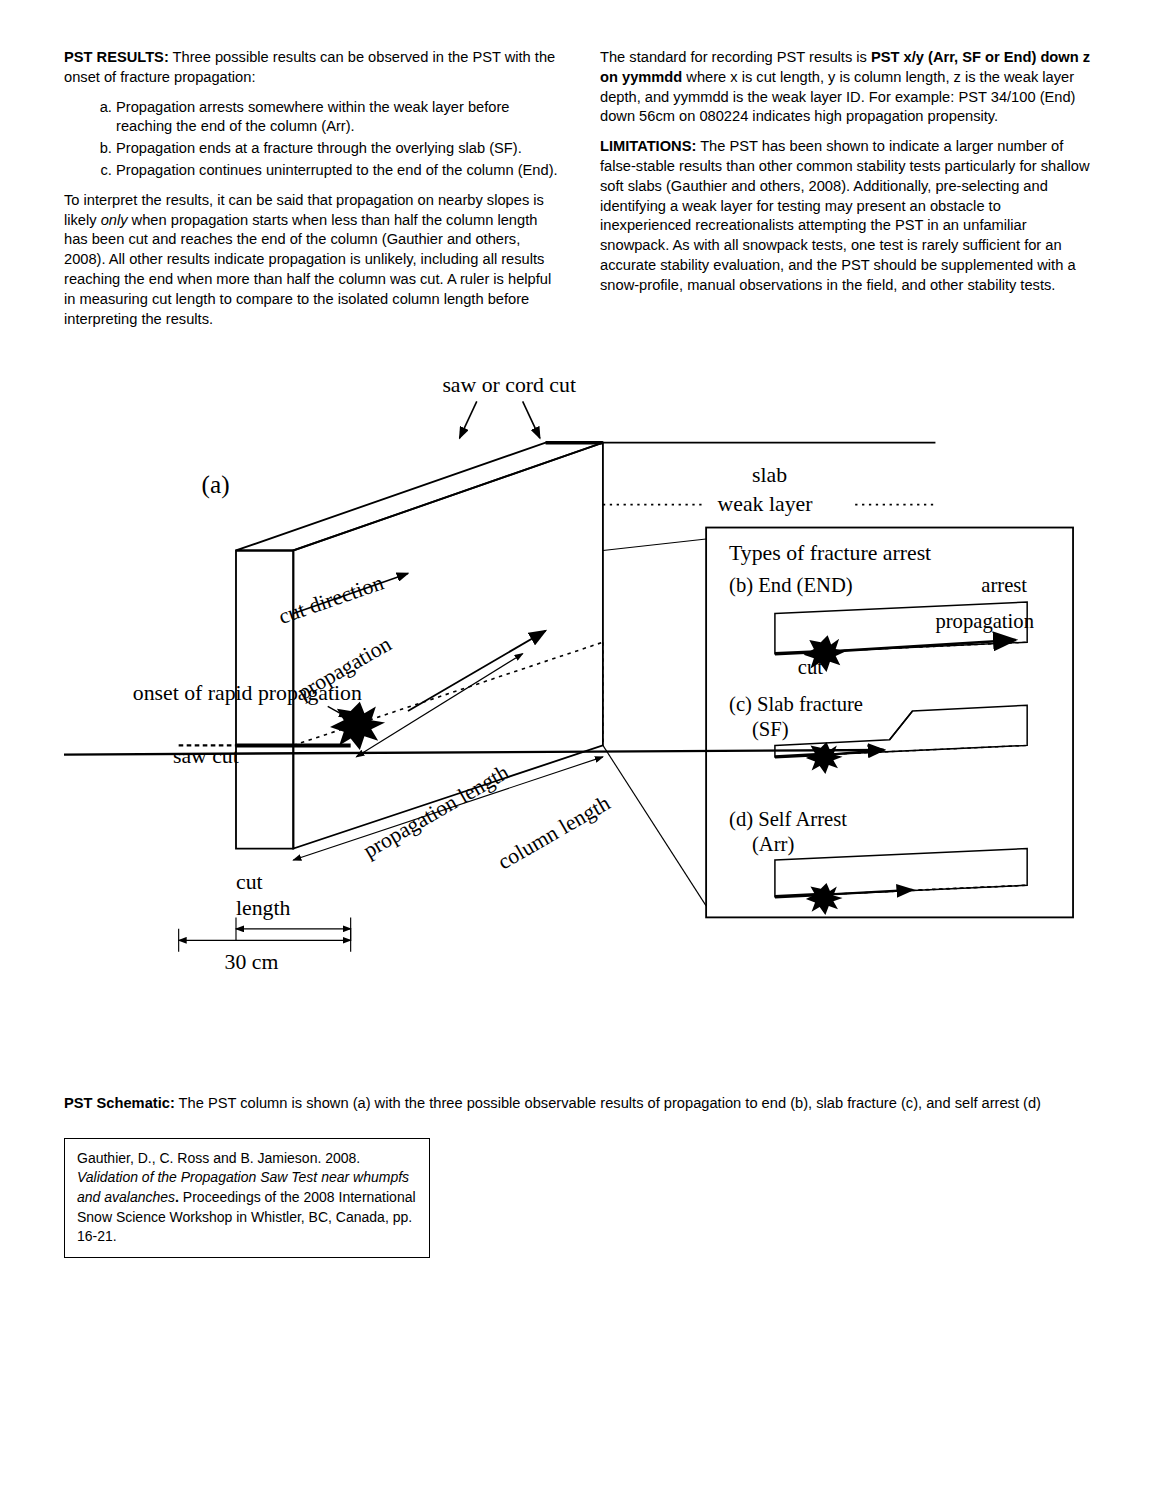PST RESULTS: Three possible results can be observed in the PST with the onset of fracture propagation:
Propagation arrests somewhere within the weak layer before reaching the end of the column (Arr).
Propagation ends at a fracture through the overlying slab (SF).
Propagation continues uninterrupted to the end of the column (End).
To interpret the results, it can be said that propagation on nearby slopes is likely only when propagation starts when less than half the column length has been cut and reaches the end of the column (Gauthier and others, 2008). All other results indicate propagation is unlikely, including all results reaching the end when more than half the column was cut. A ruler is helpful in measuring cut length to compare to the isolated column length before interpreting the results.
The standard for recording PST results is PST x/y (Arr, SF or End) down z on yymmdd where x is cut length, y is column length, z is the weak layer depth, and yymmdd is the weak layer ID. For example: PST 34/100 (End) down 56cm on 080224 indicates high propagation propensity.
LIMITATIONS: The PST has been shown to indicate a larger number of false-stable results than other common stability tests particularly for shallow soft slabs (Gauthier and others, 2008). Additionally, pre-selecting and identifying a weak layer for testing may present an obstacle to inexperienced recreationalists attempting the PST in an unfamiliar snowpack. As with all snowpack tests, one test is rarely sufficient for an accurate stability evaluation, and the PST should be supplemented with a snow-profile, manual observations in the field, and other stability tests.
saw or cord cut (a) slab weak layer cut direction propagation onset of rapid propagation saw cut propagation length column length cut length 30 cm Types of fracture arrest (b) End (END) arrest propagation cut (c) Slab fracture (SF) (d) Self Arrest (Arr)
PST Schematic: The PST column is shown (a) with the three possible observable results of propagation to end (b), slab fracture (c), and self arrest (d)
Gauthier, D., C. Ross and B. Jamieson. 2008. Validation of the Propagation Saw Test near whumpfs and avalanches. Proceedings of the 2008 International Snow Science Workshop in Whistler, BC, Canada, pp. 16-21.